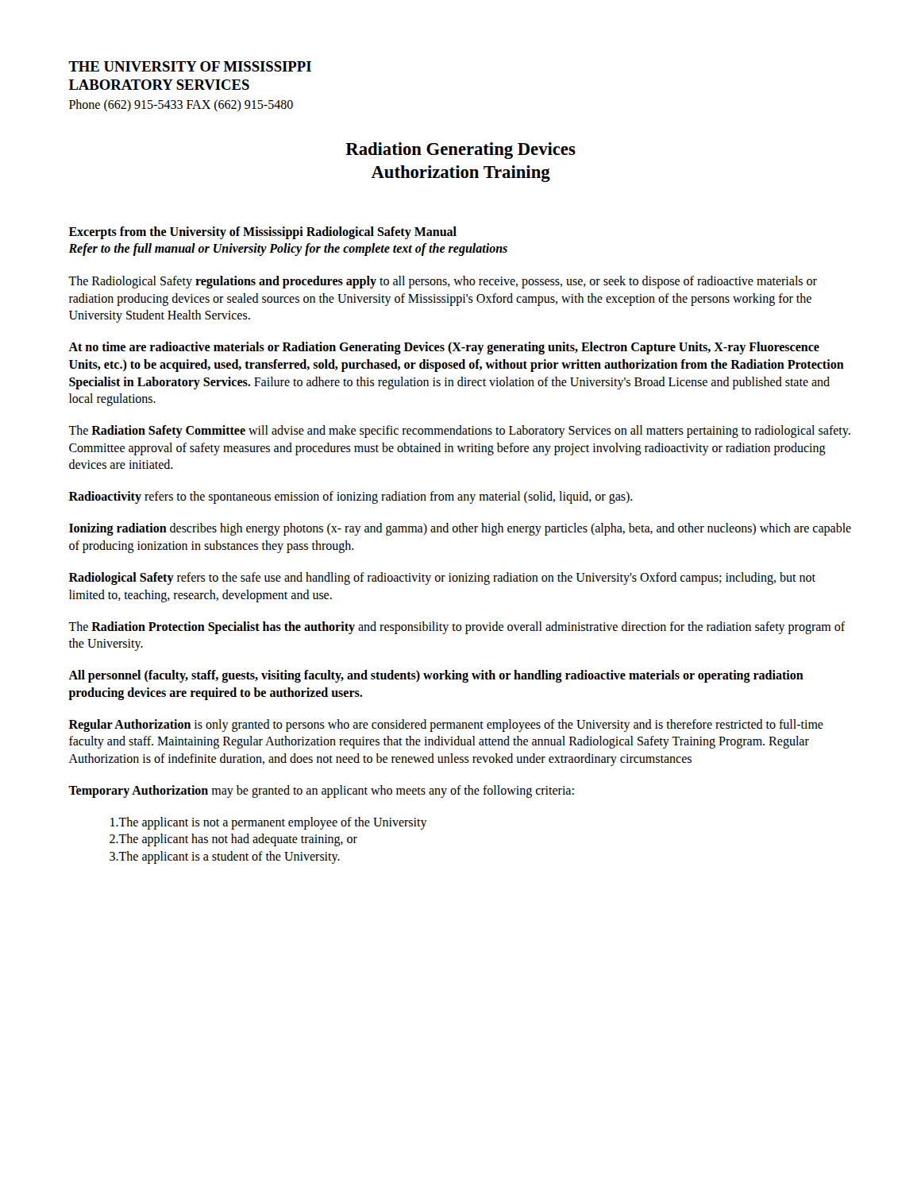THE UNIVERSITY OF MISSISSIPPI
LABORATORY SERVICES
Phone (662) 915-5433 FAX (662) 915-5480
Radiation Generating Devices
Authorization Training
Excerpts from the University of Mississippi Radiological Safety Manual
Refer to the full manual or University Policy for the complete text of the regulations
The Radiological Safety regulations and procedures apply to all persons, who receive, possess, use, or seek to dispose of radioactive materials or radiation producing devices or sealed sources on the University of Mississippi's Oxford campus, with the exception of the persons working for the University Student Health Services.
At no time are radioactive materials or Radiation Generating Devices (X-ray generating units, Electron Capture Units, X-ray Fluorescence Units, etc.) to be acquired, used, transferred, sold, purchased, or disposed of, without prior written authorization from the Radiation Protection Specialist in Laboratory Services. Failure to adhere to this regulation is in direct violation of the University's Broad License and published state and local regulations.
The Radiation Safety Committee will advise and make specific recommendations to Laboratory Services on all matters pertaining to radiological safety. Committee approval of safety measures and procedures must be obtained in writing before any project involving radioactivity or radiation producing devices are initiated.
Radioactivity refers to the spontaneous emission of ionizing radiation from any material (solid, liquid, or gas).
Ionizing radiation describes high energy photons (x- ray and gamma) and other high energy particles (alpha, beta, and other nucleons) which are capable of producing ionization in substances they pass through.
Radiological Safety refers to the safe use and handling of radioactivity or ionizing radiation on the University's Oxford campus; including, but not limited to, teaching, research, development and use.
The Radiation Protection Specialist has the authority and responsibility to provide overall administrative direction for the radiation safety program of the University.
All personnel (faculty, staff, guests, visiting faculty, and students) working with or handling radioactive materials or operating radiation producing devices are required to be authorized users.
Regular Authorization is only granted to persons who are considered permanent employees of the University and is therefore restricted to full-time faculty and staff. Maintaining Regular Authorization requires that the individual attend the annual Radiological Safety Training Program. Regular Authorization is of indefinite duration, and does not need to be renewed unless revoked under extraordinary circumstances
Temporary Authorization may be granted to an applicant who meets any of the following criteria:
The applicant is not a permanent employee of the University
The applicant has not had adequate training, or
The applicant is a student of the University.